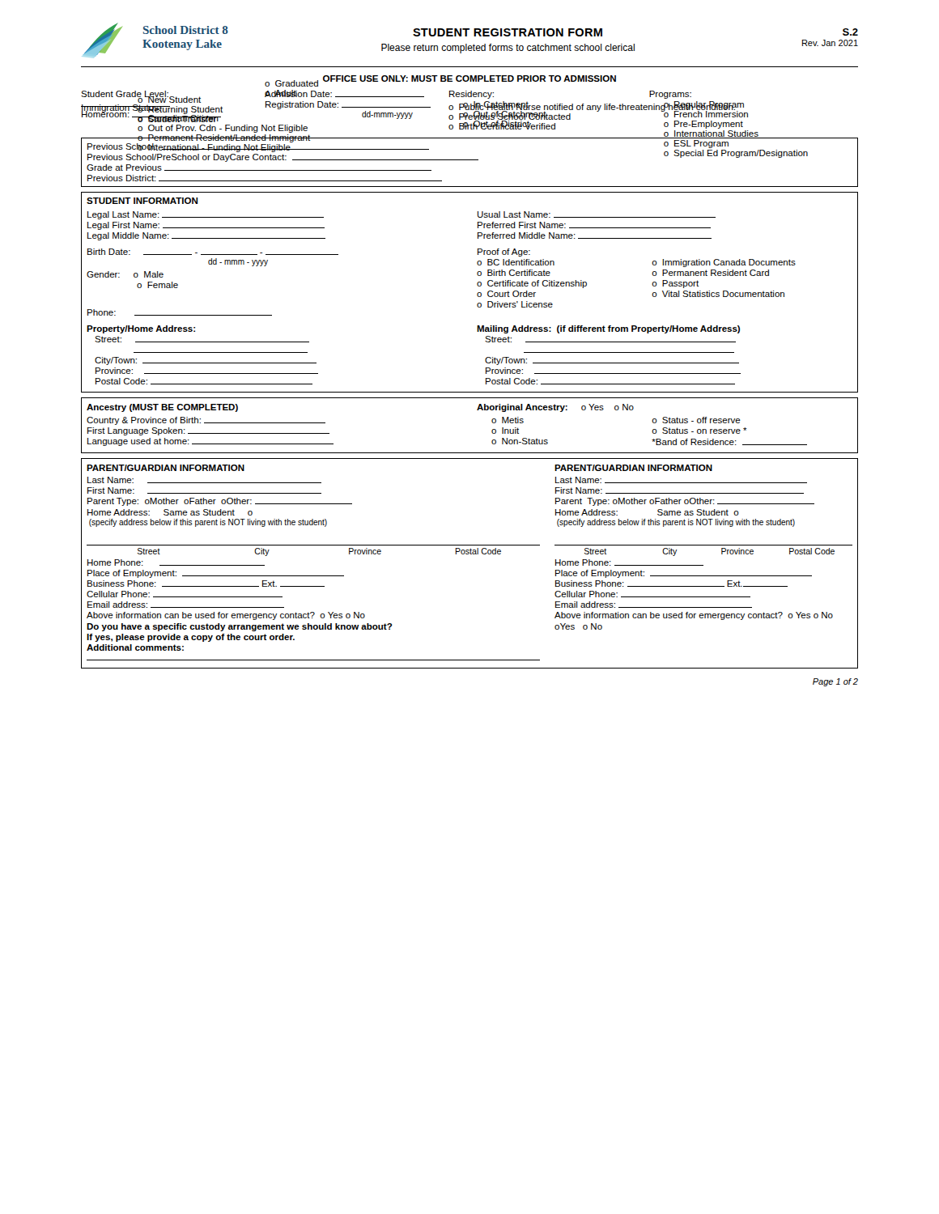School District 8
Kootenay Lake
STUDENT REGISTRATION FORM
Please return completed forms to catchment school clerical
S.2
Rev. Jan 2021
OFFICE USE ONLY: MUST BE COMPLETED PRIOR TO ADMISSION
Student Grade Level:
Homeroom:
Admission Date:
Registration Date:
dd-mmm-yyyy
Residency:
oIn Catchment
oOut of Catchment
oOut of District
Programs:
oRegular Program
oFrench Immersion
oPre-Employment
oInternational Studies
oESL Program
oSpecial Ed Program/Designation
oNew Student
oReturning Student
oStudent Transfer
oGraduated
oAdult
Immigration Status:
oCanadian Citizen
oOut of Prov. Cdn - Funding Not Eligible
oPermanent Resident/Landed Immigrant
oInternational - Funding Not Eligible
oPublic Health Nurse notified of any life-threatening health condition.
oPrevious School Contacted
oBirth Certificate Verified
Previous School:
Previous School/PreSchool or DayCare Contact:
Grade at Previous
Previous District:
STUDENT INFORMATION
Legal Last Name:
Legal First Name:
Legal Middle Name:
Usual Last Name:
Preferred First Name:
Preferred Middle Name:
Birth Date: - -
dd - mmm - yyyy
Gender: o Male
o Female
Phone:
Proof of Age:
oBC Identification
oImmigration Canada Documents
oBirth Certificate
oPermanent Resident Card
oCertificate of Citizenship
oPassport
oCourt Order
oVital Statistics Documentation
oDrivers' License
Property/Home Address:
Street:
City/Town:
Province:
Postal Code:
Mailing Address: (if different from Property/Home Address)
Street:
City/Town:
Province:
Postal Code:
Ancestry (MUST BE COMPLETED)
Country & Province of Birth:
First Language Spoken:
Language used at home:
Aboriginal Ancestry: o Yes o No
oMetis
oStatus - off reserve
oInuit
oStatus - on reserve *
oNon-Status
*Band of Residence:
PARENT/GUARDIAN INFORMATION
Last Name:
First Name:
Parent Type: o Mother o Father o Other:
Home Address: Same as Student o
(specify address below if this parent is NOT living with the student)
Street
City
Province
Postal Code
Home Phone:
Place of Employment:
Business Phone: Ext.
Cellular Phone:
Email address:
Above information can be used for emergency contact? o Yes o No
Do you have a specific custody arrangement we should know about?
If yes, please provide a copy of the court order.
Additional comments:
PARENT/GUARDIAN INFORMATION
Last Name:
First Name:
Parent Type: o Mother o Father o Other:
Home Address: Same as Student o
(specify address below if this parent is NOT living with the student)
Street
City
Province
Postal Code
Home Phone:
Place of Employment:
Business Phone: Ext.
Cellular Phone:
Email address:
Above information can be used for emergency contact? o Yes o No
o Yes o No
Page 1 of 2